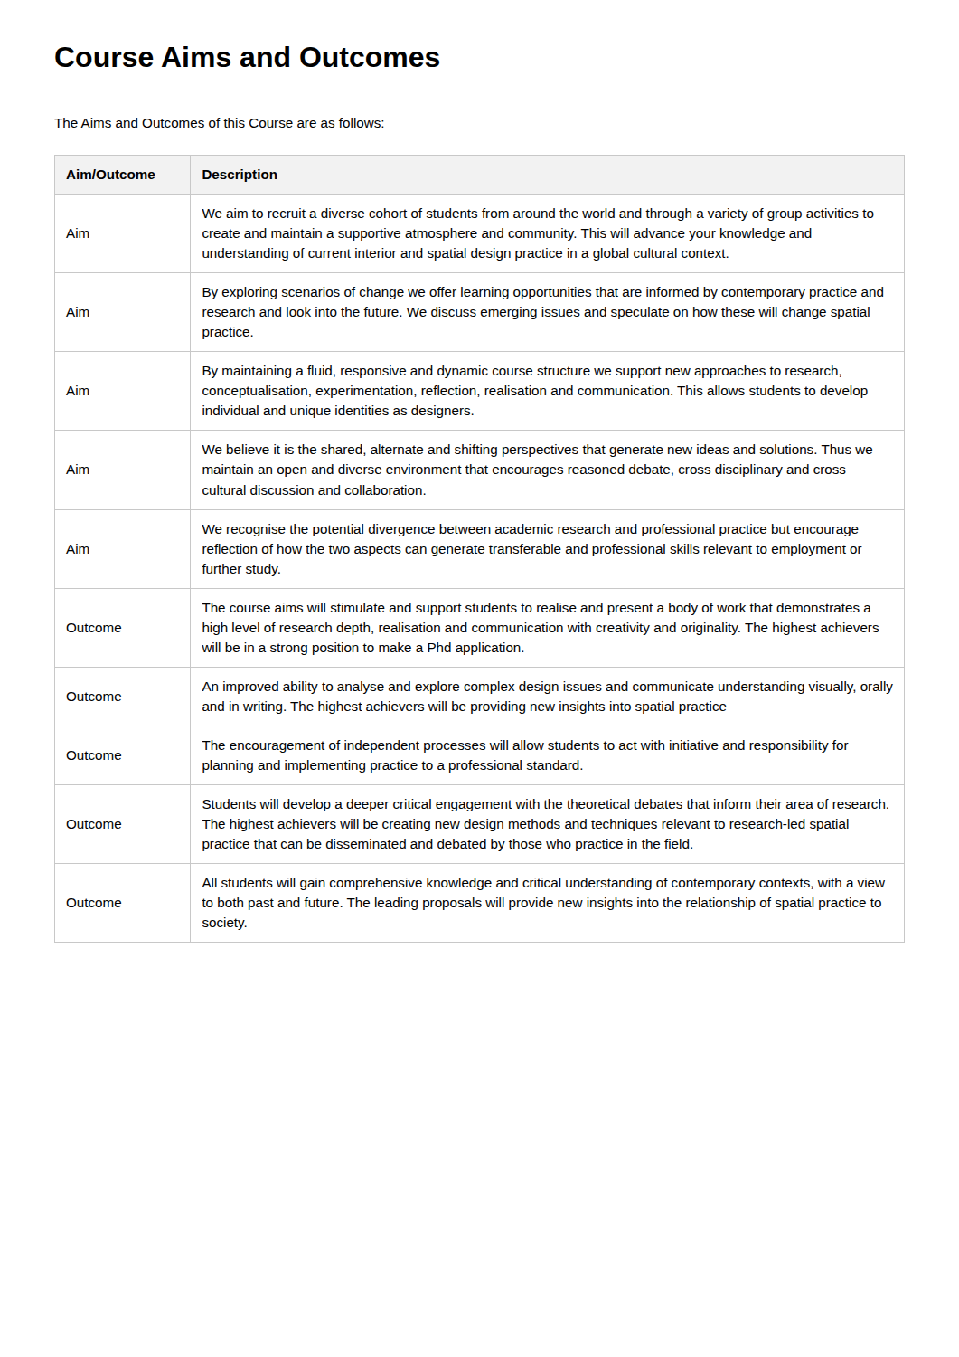Course Aims and Outcomes
The Aims and Outcomes of this Course are as follows:
| Aim/Outcome | Description |
| --- | --- |
| Aim | We aim to recruit a diverse cohort of students from around the world and through a variety of group activities to create and maintain a supportive atmosphere and community. This will advance your knowledge and understanding of current interior and spatial design practice in a global cultural context. |
| Aim | By exploring scenarios of change we offer learning opportunities that are informed by contemporary practice and research and look into the future. We discuss emerging issues and speculate on how these will change spatial practice. |
| Aim | By maintaining a fluid, responsive and dynamic course structure we support new approaches to research, conceptualisation, experimentation, reflection, realisation and communication. This allows students to develop individual and unique identities as designers. |
| Aim | We believe it is the shared, alternate and shifting perspectives that generate new ideas and solutions. Thus we maintain an open and diverse environment that encourages reasoned debate, cross disciplinary and cross cultural discussion and collaboration. |
| Aim | We recognise the potential divergence between academic research and professional practice but encourage reflection of how the two aspects can generate transferable and professional skills relevant to employment or further study. |
| Outcome | The course aims will stimulate and support students to realise and present a body of work that demonstrates a high level of research depth, realisation and communication with creativity and originality. The highest achievers will be in a strong position to make a Phd application. |
| Outcome | An improved ability to analyse and explore complex design issues and communicate understanding visually, orally and in writing. The highest achievers will be providing new insights into spatial practice |
| Outcome | The encouragement of independent processes will allow students to act with initiative and responsibility for planning and implementing practice to a professional standard. |
| Outcome | Students will develop a deeper critical engagement with the theoretical debates that inform their area of research. The highest achievers will be creating new design methods and techniques relevant to research-led spatial practice that can be disseminated and debated by those who practice in the field. |
| Outcome | All students will gain comprehensive knowledge and critical understanding of contemporary contexts, with a view to both past and future. The leading proposals will provide new insights into the relationship of spatial practice to society. |